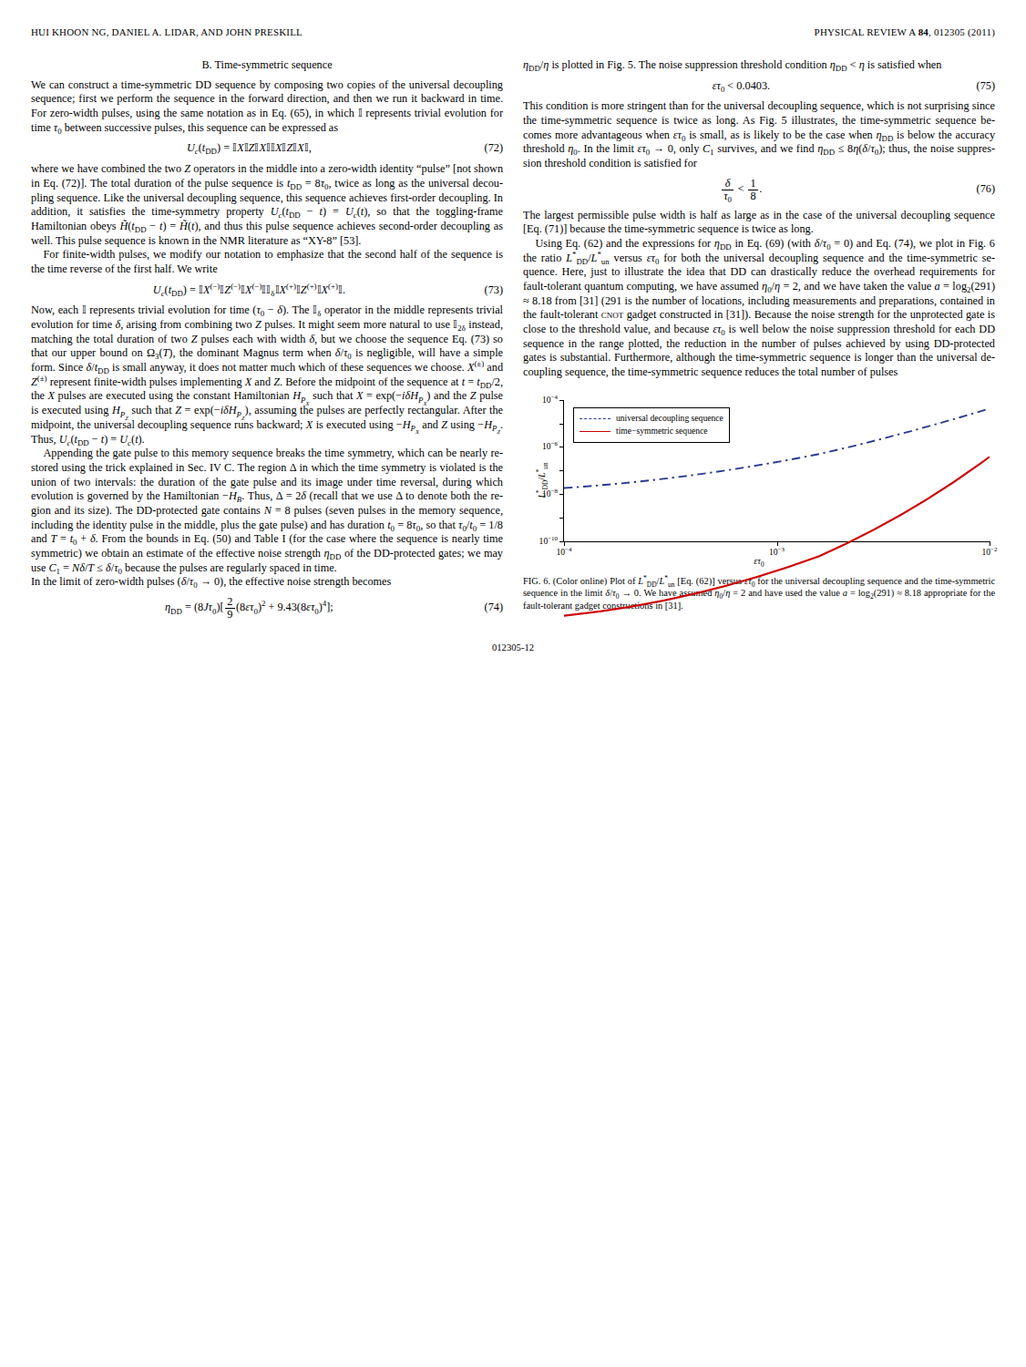Hui Khoon Ng, Daniel A. Lidar, and John Preskill
PHYSICAL REVIEW A 84, 012305 (2011)
B. Time-symmetric sequence
We can construct a time-symmetric DD sequence by composing two copies of the universal decoupling sequence; first we perform the sequence in the forward direction, and then we run it backward in time. For zero-width pulses, using the same notation as in Eq. (65), in which 𝕀 represents trivial evolution for time τ0 between successive pulses, this sequence can be expressed as
Uc(tDD) = 𝕀X𝕀Z𝕀X𝕀𝕀X𝕀Z𝕀X𝕀,
(72)
where we have combined the two Z operators in the middle into a zero-width identity “pulse” [not shown in Eq. (72)]. The total duration of the pulse sequence is tDD = 8τ0, twice as long as the universal decoupling sequence. Like the universal decoupling sequence, this sequence achieves first-order decoupling. In addition, it satisfies the time-symmetry property Uc(tDD − t) = Uc(t), so that the toggling-frame Hamiltonian obeys H̃(tDD − t) = H̃(t), and thus this pulse sequence achieves second-order decoupling as well. This pulse sequence is known in the NMR literature as “XY-8” [53].
For finite-width pulses, we modify our notation to emphasize that the second half of the sequence is the time reverse of the first half. We write
Uc(tDD) = 𝕀X(−)𝕀Z(−)𝕀X(−)𝕀𝕀δ𝕀X(+)𝕀Z(+)𝕀X(+)𝕀.
(73)
Now, each 𝕀 represents trivial evolution for time (τ0 − δ). The 𝕀δ operator in the middle represents trivial evolution for time δ, arising from combining two Z pulses. It might seem more natural to use 𝕀2δ instead, matching the total duration of two Z pulses each with width δ, but we choose the sequence Eq. (73) so that our upper bound on Ω3(T), the dominant Magnus term when δ/τ0 is negligible, will have a simple form. Since δ/tDD is small anyway, it does not matter much which of these sequences we choose. X(±) and Z(±) represent finite-width pulses implementing X and Z. Before the midpoint of the sequence at t = tDD/2, the X pulses are executed using the constant Hamiltonian HPX such that X = exp(−iδHPX) and the Z pulse is executed using HPZ such that Z = exp(−iδHPZ), assuming the pulses are perfectly rectangular. After the midpoint, the universal decoupling sequence runs backward; X is executed using −HPX and Z using −HPZ. Thus, Uc(tDD − t) = Uc(t).
Appending the gate pulse to this memory sequence breaks the time symmetry, which can be nearly restored using the trick explained in Sec. IV C. The region Δ in which the time symmetry is violated is the union of two intervals: the duration of the gate pulse and its image under time reversal, during which evolution is governed by the Hamiltonian −HB. Thus, Δ = 2δ (recall that we use Δ to denote both the region and its size). The DD-protected gate contains N = 8 pulses (seven pulses in the memory sequence, including the identity pulse in the middle, plus the gate pulse) and has duration t0 = 8τ0, so that τ0/t0 = 1/8 and T = t0 + δ. From the bounds in Eq. (50) and Table I (for the case where the sequence is nearly time symmetric) we obtain an estimate of the effective noise strength ηDD of the DD-protected gates; we may use C1 = Nδ/T ≤ δ/τ0 because the pulses are regularly spaced in time.
In the limit of zero-width pulses (δ/τ0 → 0), the effective noise strength becomes
ηDD = (8Jτ0)[29(8ετ0)2 + 9.43(8ετ0)4];
(74)
ηDD/η is plotted in Fig. 5. The noise suppression threshold condition ηDD < η is satisfied when
ετ0 < 0.0403.
(75)
This condition is more stringent than for the universal decoupling sequence, which is not surprising since the time-symmetric sequence is twice as long. As Fig. 5 illustrates, the time-symmetric sequence becomes more advantageous when ετ0 is small, as is likely to be the case when ηDD is below the accuracy threshold η0. In the limit ετ0 → 0, only C1 survives, and we find ηDD ≤ 8η(δ/τ0); thus, the noise suppression threshold condition is satisfied for
δτ0 < 18.
(76)
The largest permissible pulse width is half as large as in the case of the universal decoupling sequence [Eq. (71)] because the time-symmetric sequence is twice as long.
Using Eq. (62) and the expressions for ηDD in Eq. (69) (with δ/τ0 = 0) and Eq. (74), we plot in Fig. 6 the ratio L*DD/L*un versus ετ0 for both the universal decoupling sequence and the time-symmetric sequence. Here, just to illustrate the idea that DD can drastically reduce the overhead requirements for fault-tolerant quantum computing, we have assumed η0/η = 2, and we have taken the value a = log2(291) ≈ 8.18 from [31] (291 is the number of locations, including measurements and preparations, contained in the fault-tolerant cnot gadget constructed in [31]). Because the noise strength for the unprotected gate is close to the threshold value, and because ετ0 is well below the noise suppression threshold for each DD sequence in the range plotted, the reduction in the number of pulses achieved by using DD-protected gates is substantial. Furthermore, although the time-symmetric sequence is longer than the universal decoupling sequence, the time-symmetric sequence reduces the total number of pulses
universal decoupling sequence
time−symmetric sequence
10−4
10−6
10−8
10−10
10−4
10−3
10−2
L*DD/L*un
ετ0
FIG. 6. (Color online) Plot of L*DD/L*un [Eq. (62)] versus ετ0 for the universal decoupling sequence and the time-symmetric sequence in the limit δ/τ0 → 0. We have assumed η0/η = 2 and have used the value a = log2(291) ≈ 8.18 appropriate for the fault-tolerant gadget constructions in [31].
012305-12